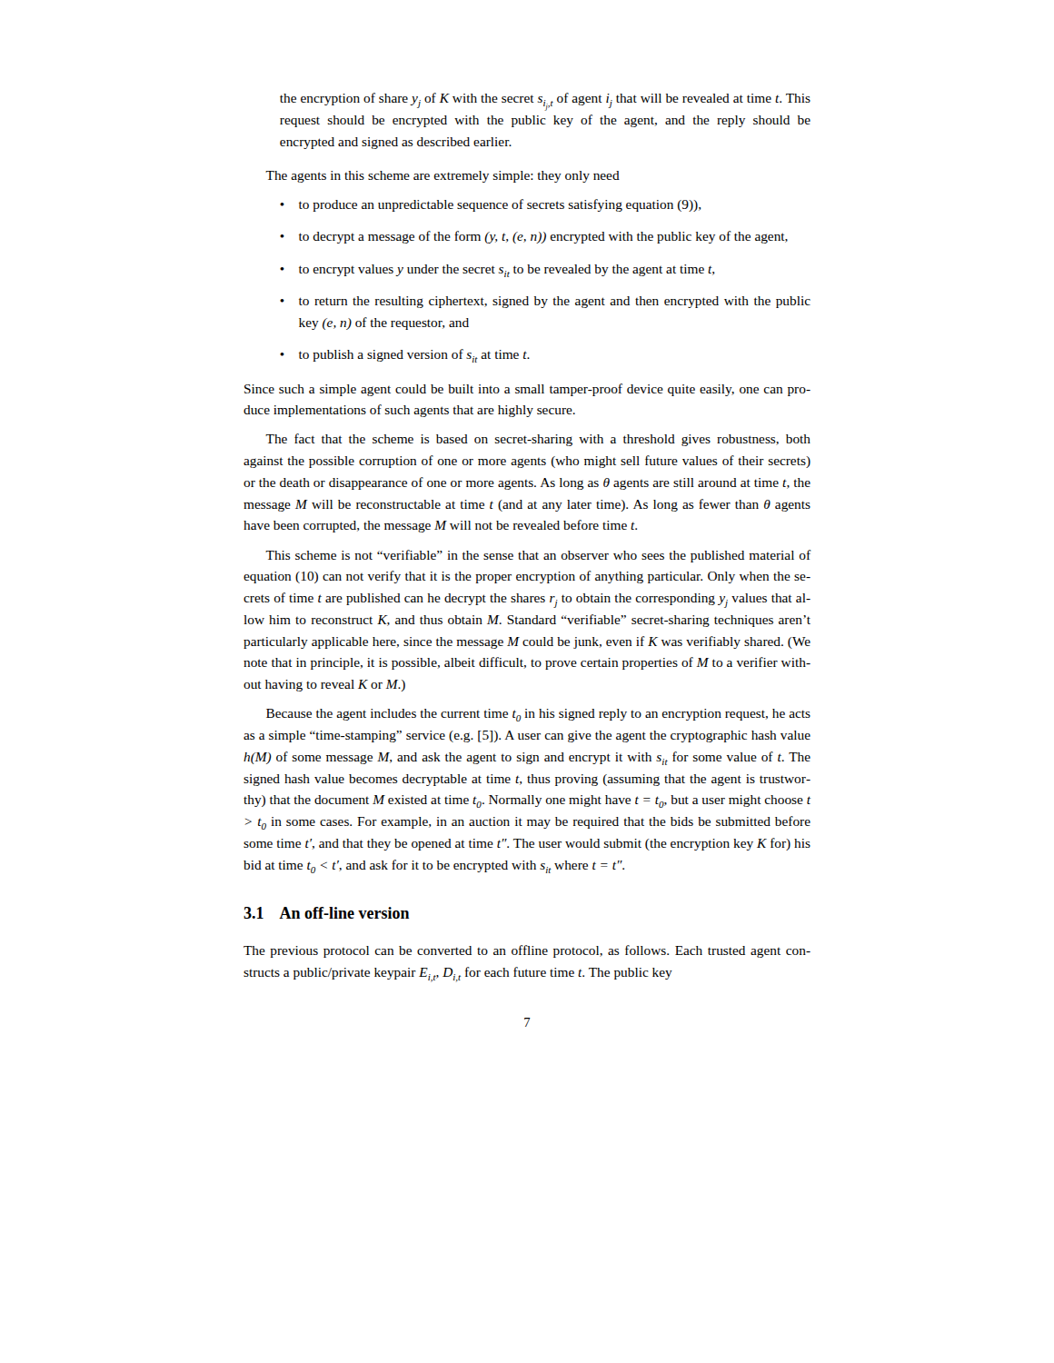the encryption of share yj of K with the secret sij,t of agent ij that will be revealed at time t. This request should be encrypted with the public key of the agent, and the reply should be encrypted and signed as described earlier.
The agents in this scheme are extremely simple: they only need
to produce an unpredictable sequence of secrets satisfying equation (9)),
to decrypt a message of the form (y, t, (e, n)) encrypted with the public key of the agent,
to encrypt values y under the secret sit to be revealed by the agent at time t,
to return the resulting ciphertext, signed by the agent and then encrypted with the public key (e, n) of the requestor, and
to publish a signed version of sit at time t.
Since such a simple agent could be built into a small tamper-proof device quite easily, one can produce implementations of such agents that are highly secure.
The fact that the scheme is based on secret-sharing with a threshold gives robustness, both against the possible corruption of one or more agents (who might sell future values of their secrets) or the death or disappearance of one or more agents. As long as θ agents are still around at time t, the message M will be reconstructable at time t (and at any later time). As long as fewer than θ agents have been corrupted, the message M will not be revealed before time t.
This scheme is not “verifiable” in the sense that an observer who sees the published material of equation (10) can not verify that it is the proper encryption of anything particular. Only when the secrets of time t are published can he decrypt the shares rj to obtain the corresponding yj values that allow him to reconstruct K, and thus obtain M. Standard “verifiable” secret-sharing techniques aren’t particularly applicable here, since the message M could be junk, even if K was verifiably shared. (We note that in principle, it is possible, albeit difficult, to prove certain properties of M to a verifier without having to reveal K or M.)
Because the agent includes the current time t0 in his signed reply to an encryption request, he acts as a simple “time-stamping” service (e.g. [5]). A user can give the agent the cryptographic hash value h(M) of some message M, and ask the agent to sign and encrypt it with sit for some value of t. The signed hash value becomes decryptable at time t, thus proving (assuming that the agent is trustworthy) that the document M existed at time t0. Normally one might have t = t0, but a user might choose t > t0 in some cases. For example, in an auction it may be required that the bids be submitted before some time t′, and that they be opened at time t″. The user would submit (the encryption key K for) his bid at time t0 < t′, and ask for it to be encrypted with sit where t = t″.
3.1 An off-line version
The previous protocol can be converted to an offline protocol, as follows. Each trusted agent constructs a public/private keypair Ei,t, Di,t for each future time t. The public key
7